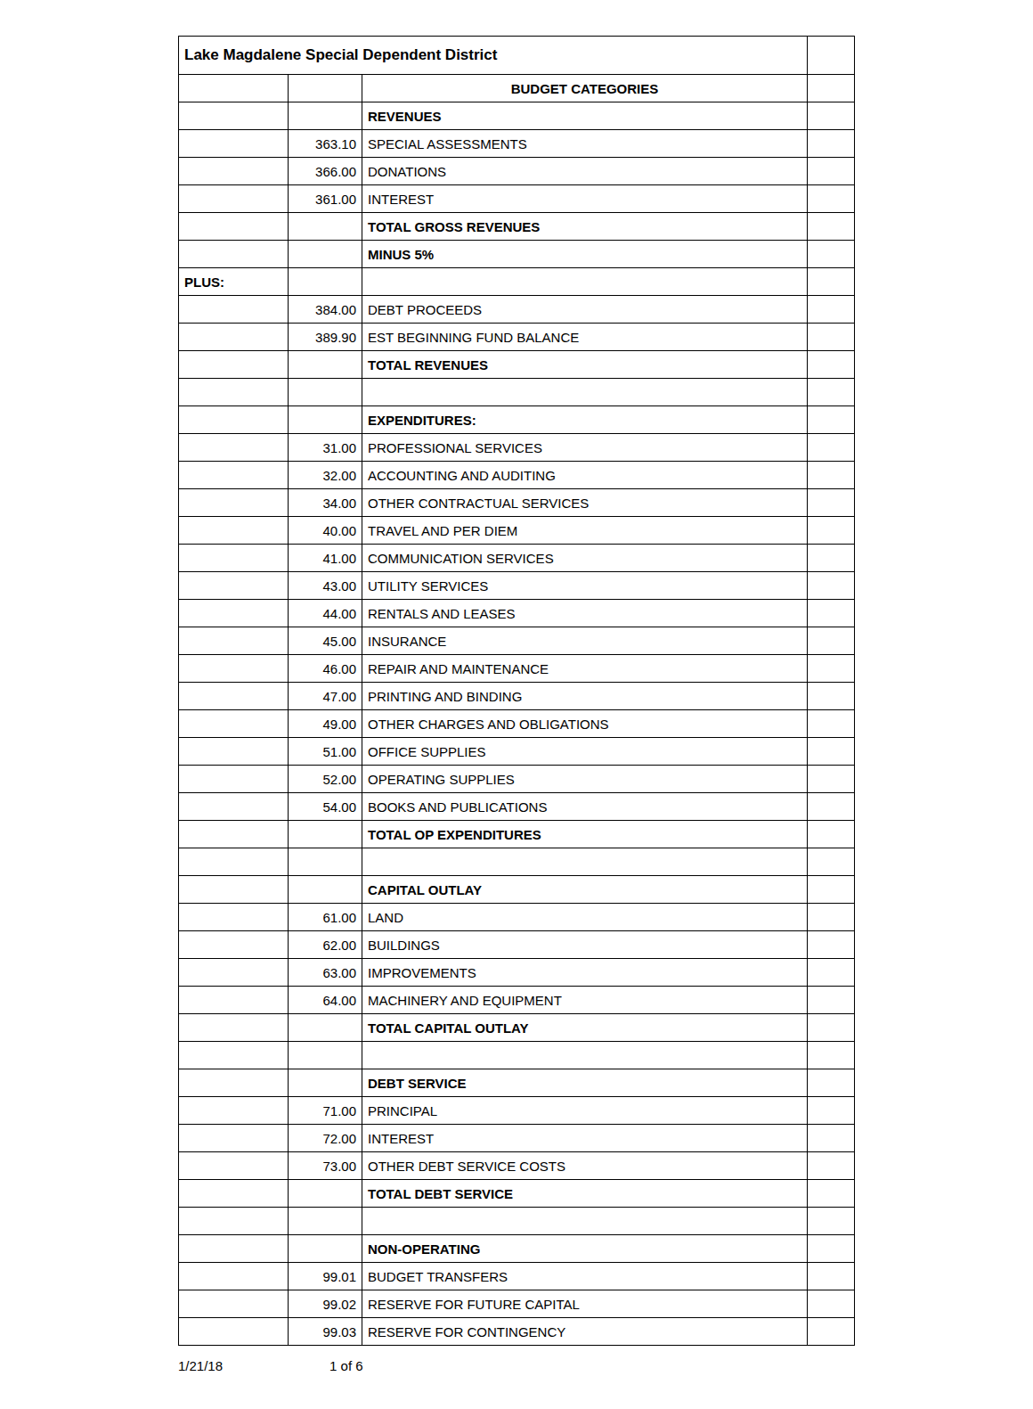| Lake Magdalene Special Dependent District | |
| | | BUDGET CATEGORIES | |
| | | REVENUES | |
| | 363.10 | SPECIAL ASSESSMENTS | |
| | 366.00 | DONATIONS | |
| | 361.00 | INTEREST | |
| | | TOTAL GROSS REVENUES | |
| | | MINUS 5% | |
| PLUS: | | | |
| | 384.00 | DEBT PROCEEDS | |
| | 389.90 | EST BEGINNING FUND BALANCE | |
| | | TOTAL REVENUES | |
| | | EXPENDITURES: | |
| | 31.00 | PROFESSIONAL SERVICES | |
| | 32.00 | ACCOUNTING AND AUDITING | |
| | 34.00 | OTHER CONTRACTUAL SERVICES | |
| | 40.00 | TRAVEL AND PER DIEM | |
| | 41.00 | COMMUNICATION SERVICES | |
| | 43.00 | UTILITY SERVICES | |
| | 44.00 | RENTALS AND LEASES | |
| | 45.00 | INSURANCE | |
| | 46.00 | REPAIR AND MAINTENANCE | |
| | 47.00 | PRINTING AND BINDING | |
| | 49.00 | OTHER CHARGES AND OBLIGATIONS | |
| | 51.00 | OFFICE SUPPLIES | |
| | 52.00 | OPERATING SUPPLIES | |
| | 54.00 | BOOKS AND PUBLICATIONS | |
| | | TOTAL OP EXPENDITURES | |
| | | CAPITAL OUTLAY | |
| | 61.00 | LAND | |
| | 62.00 | BUILDINGS | |
| | 63.00 | IMPROVEMENTS | |
| | 64.00 | MACHINERY AND EQUIPMENT | |
| | | TOTAL CAPITAL OUTLAY | |
| | | DEBT SERVICE | |
| | 71.00 | PRINCIPAL | |
| | 72.00 | INTEREST | |
| | 73.00 | OTHER DEBT SERVICE COSTS | |
| | | TOTAL DEBT SERVICE | |
| | | NON-OPERATING | |
| | 99.01 | BUDGET TRANSFERS | |
| | 99.02 | RESERVE FOR FUTURE CAPITAL | |
| | 99.03 | RESERVE FOR CONTINGENCY | |
1/21/18 1 of 6